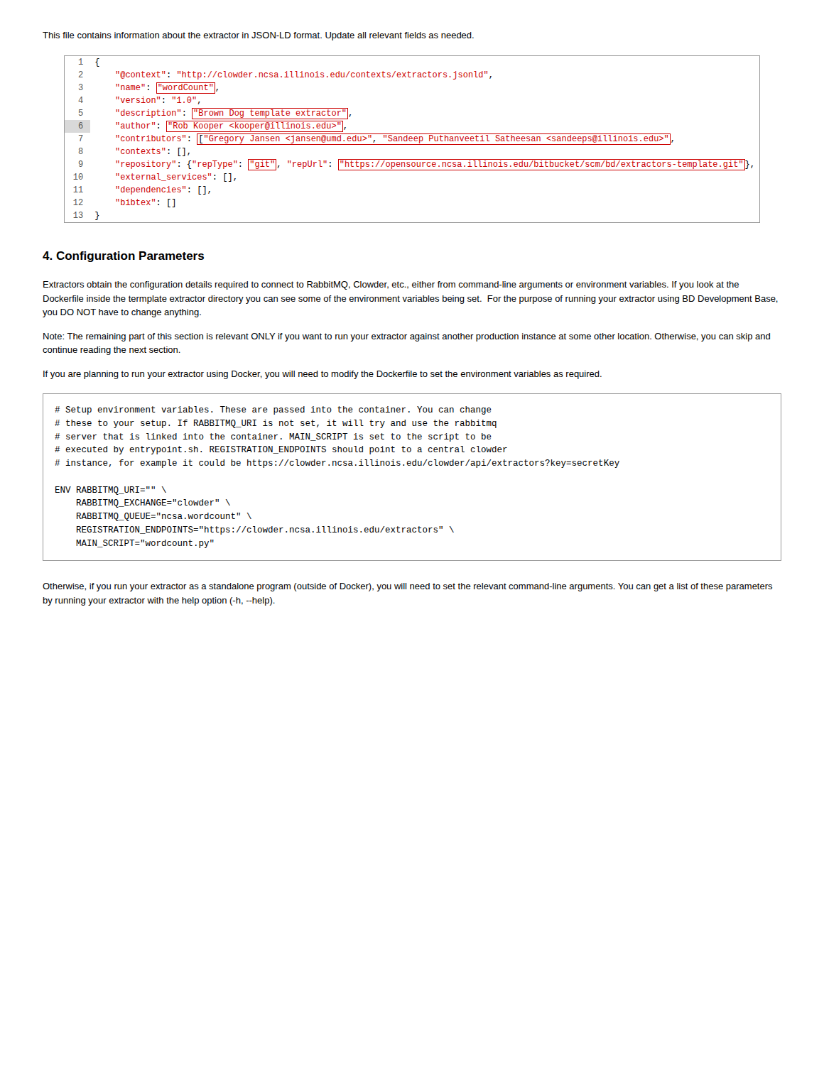This file contains information about the extractor in JSON-LD format. Update all relevant fields as needed.
| 1 | { |
| 2 | "@context" : "http://clowder.ncsa.illinois.edu/contexts/extractors.jsonld" , |
| 3 | "name" : "wordCount" , |
| 4 | "version" : "1.0" , |
| 5 | "description" : "Brown Dog template extractor" , |
| 6 | "author" : "Rob Kooper <kooper@illinois.edu>" , |
| 7 | "contributors" : [ "Gregory Jansen <jansen@umd.edu>" , "Sandeep Puthanveetil Satheesan <sandeeps@illinois.edu>" , |
| 8 | "contexts" : [], |
| 9 | "repository" : { "repType" : "git" , "repUrl" : "https://opensource.ncsa.illinois.edu/bitbucket/scm/bd/extractors-template.git" }, |
| 10 | "external_services" : [], |
| 11 | "dependencies" : [], |
| 12 | "bibtex" : [] |
| 13 | } |
4. Configuration Parameters
Extractors obtain the configuration details required to connect to RabbitMQ, Clowder, etc., either from command-line arguments or environment variables. If you look at the Dockerfile inside the termplate extractor directory you can see some of the environment variables being set. For the purpose of running your extractor using BD Development Base, you DO NOT have to change anything.
Note: The remaining part of this section is relevant ONLY if you want to run your extractor against another production instance at some other location. Otherwise, you can skip and continue reading the next section.
If you are planning to run your extractor using Docker, you will need to modify the Dockerfile to set the environment variables as required.
# Setup environment variables. These are passed into the container. You can change
# these to your setup. If RABBITMQ_URI is not set, it will try and use the rabbitmq
# server that is linked into the container. MAIN_SCRIPT is set to the script to be
# executed by entrypoint.sh. REGISTRATION_ENDPOINTS should point to a central clowder
# instance, for example it could be https://clowder.ncsa.illinois.edu/clowder/api/extractors?key=secretKey

ENV RABBITMQ_URI="" \
    RABBITMQ_EXCHANGE="clowder" \
    RABBITMQ_QUEUE="ncsa.wordcount" \
    REGISTRATION_ENDPOINTS="https://clowder.ncsa.illinois.edu/extractors" \
    MAIN_SCRIPT="wordcount.py"
Otherwise, if you run your extractor as a standalone program (outside of Docker), you will need to set the relevant command-line arguments. You can get a list of these parameters by running your extractor with the help option (-h, --help).